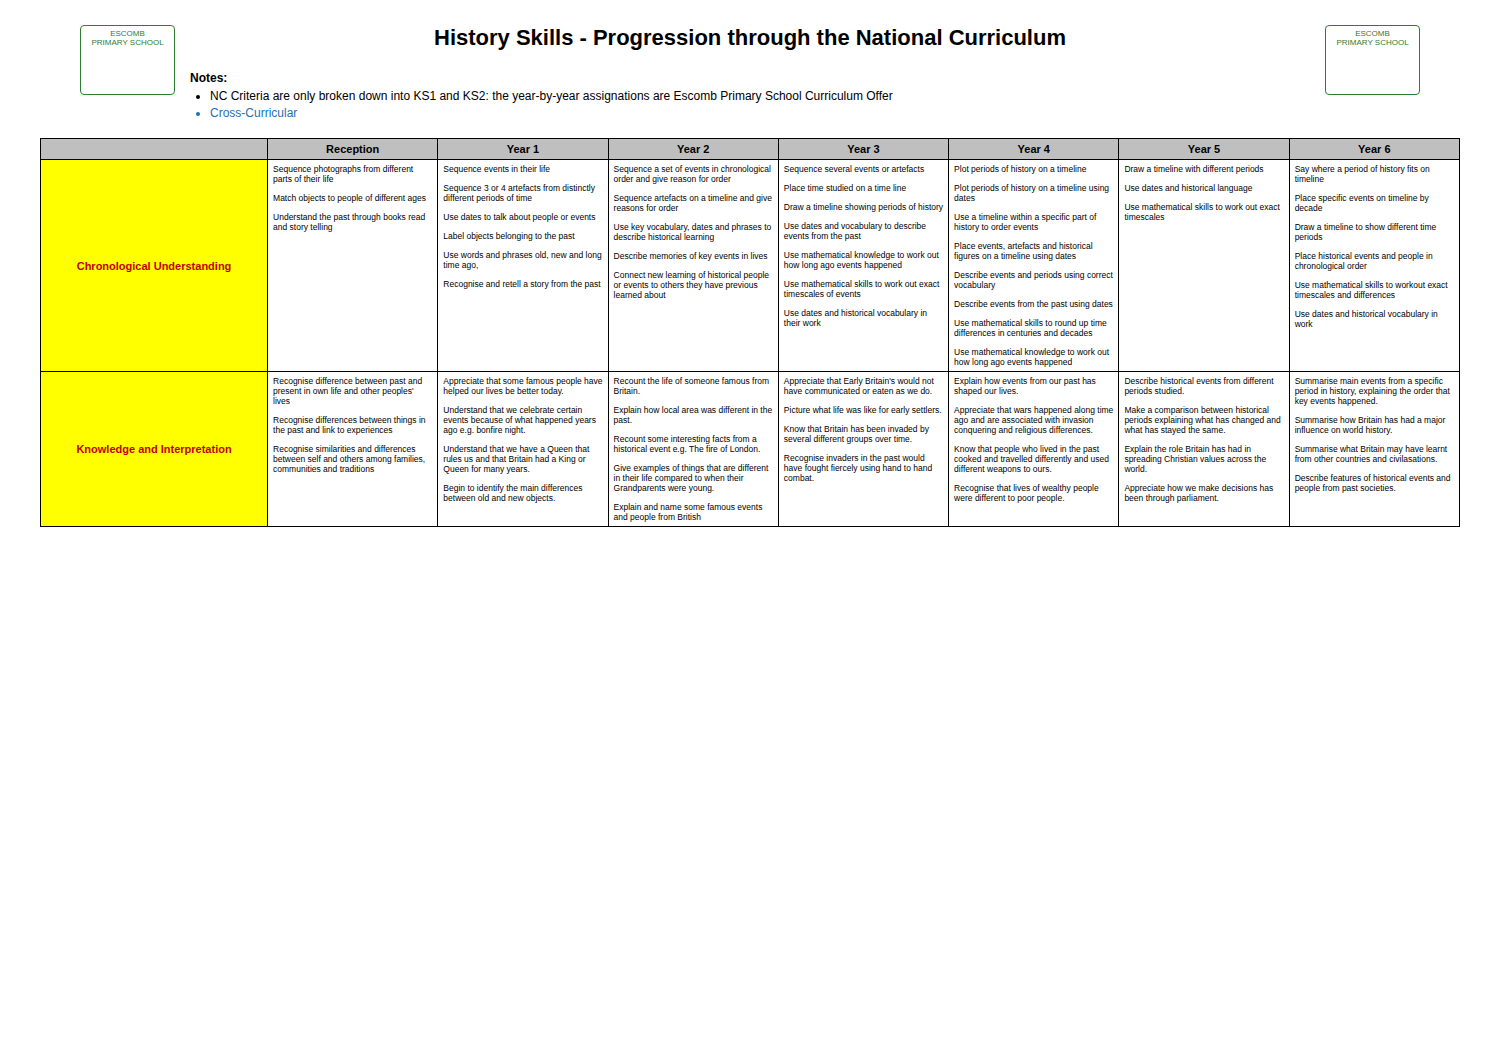ESCOMB
PRIMARY SCHOOL
ESCOMB
PRIMARY SCHOOL
History Skills - Progression through the National Curriculum
Notes:
NC Criteria are only broken down into KS1 and KS2: the year-by-year assignations are Escomb Primary School Curriculum Offer
Cross-Curricular
| | Reception | Year 1 | Year 2 | Year 3 | Year 4 | Year 5 | Year 6 |
| --- | --- | --- | --- | --- | --- | --- | --- |
| Chronological Understanding | Sequence photographs from different parts of their life Match objects to people of different ages Understand the past through books read and story telling | Sequence events in their life Sequence 3 or 4 artefacts from distinctly different periods of time Use dates to talk about people or events Label objects belonging to the past Use words and phrases old, new and long time ago, Recognise and retell a story from the past | Sequence a set of events in chronological order and give reason for order Sequence artefacts on a timeline and give reasons for order Use key vocabulary, dates and phrases to describe historical learning Describe memories of key events in lives Connect new learning of historical people or events to others they have previous learned about | Sequence several events or artefacts Place time studied on a time line Draw a timeline showing periods of history Use dates and vocabulary to describe events from the past Use mathematical knowledge to work out how long ago events happened Use mathematical skills to work out exact timescales of events Use dates and historical vocabulary in their work | Plot periods of history on a timeline Plot periods of history on a timeline using dates Use a timeline within a specific part of history to order events Place events, artefacts and historical figures on a timeline using dates Describe events and periods using correct vocabulary Describe events from the past using dates Use mathematical skills to round up time differences in centuries and decades Use mathematical knowledge to work out how long ago events happened | Draw a timeline with different periods Use dates and historical language Use mathematical skills to work out exact timescales | Say where a period of history fits on timeline Place specific events on timeline by decade Draw a timeline to show different time periods Place historical events and people in chronological order Use mathematical skills to workout exact timescales and differences Use dates and historical vocabulary in work |
| Knowledge and Interpretation | Recognise difference between past and present in own life and other peoples' lives Recognise differences between things in the past and link to experiences Recognise similarities and differences between self and others among families, communities and traditions | Appreciate that some famous people have helped our lives be better today. Understand that we celebrate certain events because of what happened years ago e.g. bonfire night. Understand that we have a Queen that rules us and that Britain had a King or Queen for many years. Begin to identify the main differences between old and new objects. | Recount the life of someone famous from Britain. Explain how local area was different in the past. Recount some interesting facts from a historical event e.g. The fire of London. Give examples of things that are different in their life compared to when their Grandparents were young. Explain and name some famous events and people from British | Appreciate that Early Britain's would not have communicated or eaten as we do. Picture what life was like for early settlers. Know that Britain has been invaded by several different groups over time. Recognise invaders in the past would have fought fiercely using hand to hand combat. | Explain how events from our past has shaped our lives. Appreciate that wars happened along time ago and are associated with invasion conquering and religious differences. Know that people who lived in the past cooked and travelled differently and used different weapons to ours. Recognise that lives of wealthy people were different to poor people. | Describe historical events from different periods studied. Make a comparison between historical periods explaining what has changed and what has stayed the same. Explain the role Britain has had in spreading Christian values across the world. Appreciate how we make decisions has been through parliament. | Summarise main events from a specific period in history, explaining the order that key events happened. Summarise how Britain has had a major influence on world history. Summarise what Britain may have learnt from other countries and civilasations. Describe features of historical events and people from past societies. |